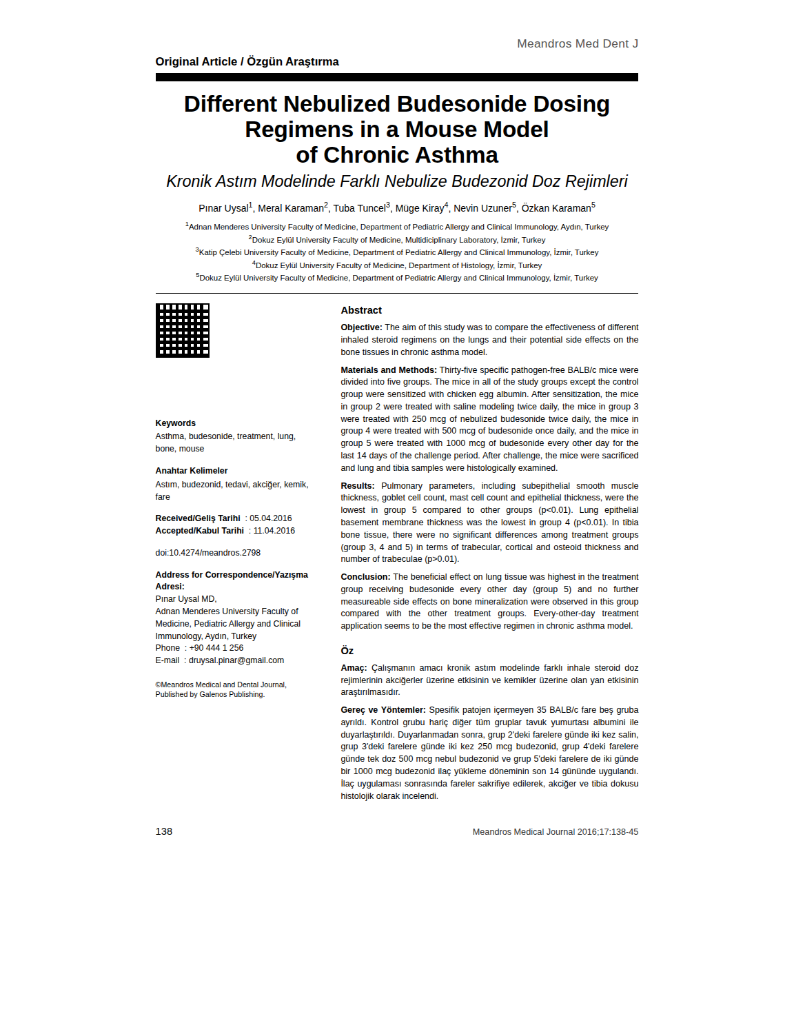Meandros Med Dent J
Original Article / Özgün Araştırma
Different Nebulized Budesonide Dosing
Regimens in a Mouse Model
of Chronic Asthma
Kronik Astım Modelinde Farklı Nebulize Budezonid Doz Rejimleri
Pınar Uysal1, Meral Karaman2, Tuba Tuncel3, Müge Kiray4, Nevin Uzuner5, Özkan Karaman5
1Adnan Menderes University Faculty of Medicine, Department of Pediatric Allergy and Clinical Immunology, Aydın, Turkey
2Dokuz Eylül University Faculty of Medicine, Multidiciplinary Laboratory, İzmir, Turkey
3Katip Çelebi University Faculty of Medicine, Department of Pediatric Allergy and Clinical Immunology, İzmir, Turkey
4Dokuz Eylül University Faculty of Medicine, Department of Histology, İzmir, Turkey
5Dokuz Eylül University Faculty of Medicine, Department of Pediatric Allergy and Clinical Immunology, İzmir, Turkey
Keywords
Asthma, budesonide, treatment, lung, bone, mouse
Anahtar Kelimeler
Astım, budezonid, tedavi, akciğer, kemik, fare
Received/Geliş Tarihi : 05.04.2016
Accepted/Kabul Tarihi : 11.04.2016
doi:10.4274/meandros.2798
Address for Correspondence/Yazışma Adresi:
Pınar Uysal MD,
Adnan Menderes University Faculty of Medicine, Pediatric Allergy and Clinical Immunology, Aydın, Turkey
Phone : +90 444 1 256
E-mail : druysal.pinar@gmail.com
©Meandros Medical and Dental Journal, Published by Galenos Publishing.
Abstract
Objective: The aim of this study was to compare the effectiveness of different inhaled steroid regimens on the lungs and their potential side effects on the bone tissues in chronic asthma model.
Materials and Methods: Thirty-five specific pathogen-free BALB/c mice were divided into five groups. The mice in all of the study groups except the control group were sensitized with chicken egg albumin. After sensitization, the mice in group 2 were treated with saline modeling twice daily, the mice in group 3 were treated with 250 mcg of nebulized budesonide twice daily, the mice in group 4 were treated with 500 mcg of budesonide once daily, and the mice in group 5 were treated with 1000 mcg of budesonide every other day for the last 14 days of the challenge period. After challenge, the mice were sacrificed and lung and tibia samples were histologically examined.
Results: Pulmonary parameters, including subepithelial smooth muscle thickness, goblet cell count, mast cell count and epithelial thickness, were the lowest in group 5 compared to other groups (p<0.01). Lung epithelial basement membrane thickness was the lowest in group 4 (p<0.01). In tibia bone tissue, there were no significant differences among treatment groups (group 3, 4 and 5) in terms of trabecular, cortical and osteoid thickness and number of trabeculae (p>0.01).
Conclusion: The beneficial effect on lung tissue was highest in the treatment group receiving budesonide every other day (group 5) and no further measureable side effects on bone mineralization were observed in this group compared with the other treatment groups. Every-other-day treatment application seems to be the most effective regimen in chronic asthma model.
Öz
Amaç: Çalışmanın amacı kronik astım modelinde farklı inhale steroid doz rejimlerinin akciğerler üzerine etkisinin ve kemikler üzerine olan yan etkisinin araştırılmasıdır.
Gereç ve Yöntemler: Spesifik patojen içermeyen 35 BALB/c fare beş gruba ayrıldı. Kontrol grubu hariç diğer tüm gruplar tavuk yumurtası albumini ile duyarlaştırıldı. Duyarlanmadan sonra, grup 2'deki farelere günde iki kez salin, grup 3'deki farelere günde iki kez 250 mcg budezonid, grup 4'deki farelere günde tek doz 500 mcg nebul budezonid ve grup 5'deki farelere de iki günde bir 1000 mcg budezonid ilaç yükleme döneminin son 14 gününde uygulandı. İlaç uygulaması sonrasında fareler sakrifiye edilerek, akciğer ve tibia dokusu histolojik olarak incelendi.
138
Meandros Medical Journal 2016;17:138-45